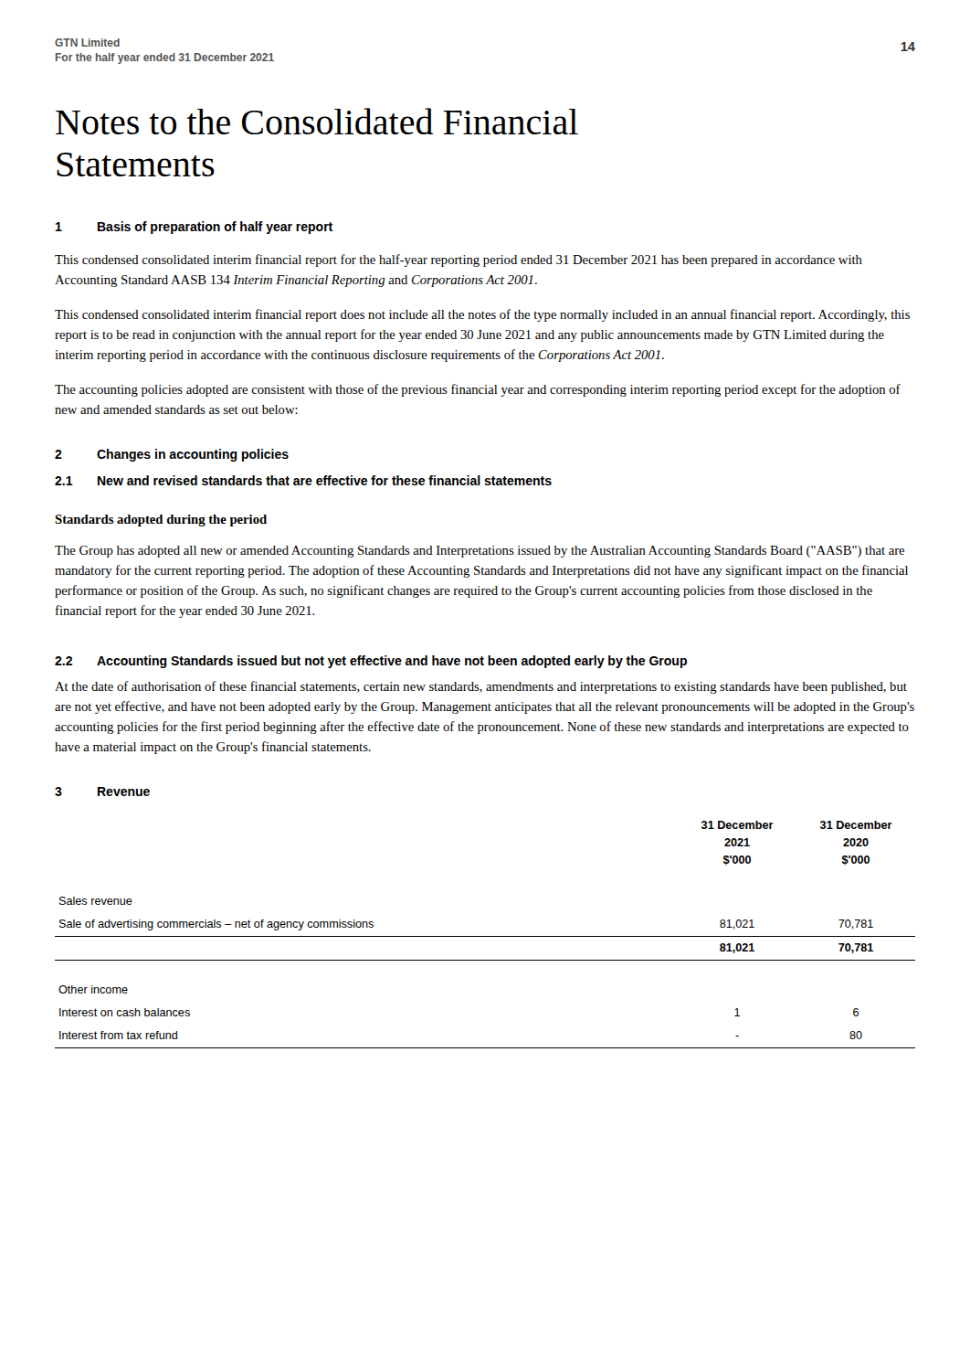GTN Limited
For the half year ended 31 December 2021
14
Notes to the Consolidated Financial
Statements
1 Basis of preparation of half year report
This condensed consolidated interim financial report for the half-year reporting period ended 31 December 2021 has been prepared in accordance with Accounting Standard AASB 134 Interim Financial Reporting and Corporations Act 2001.
This condensed consolidated interim financial report does not include all the notes of the type normally included in an annual financial report. Accordingly, this report is to be read in conjunction with the annual report for the year ended 30 June 2021 and any public announcements made by GTN Limited during the interim reporting period in accordance with the continuous disclosure requirements of the Corporations Act 2001.
The accounting policies adopted are consistent with those of the previous financial year and corresponding interim reporting period except for the adoption of new and amended standards as set out below:
2 Changes in accounting policies
2.1 New and revised standards that are effective for these financial statements
Standards adopted during the period
The Group has adopted all new or amended Accounting Standards and Interpretations issued by the Australian Accounting Standards Board ("AASB") that are mandatory for the current reporting period. The adoption of these Accounting Standards and Interpretations did not have any significant impact on the financial performance or position of the Group. As such, no significant changes are required to the Group's current accounting policies from those disclosed in the financial report for the year ended 30 June 2021.
2.2 Accounting Standards issued but not yet effective and have not been adopted early by the Group
At the date of authorisation of these financial statements, certain new standards, amendments and interpretations to existing standards have been published, but are not yet effective, and have not been adopted early by the Group. Management anticipates that all the relevant pronouncements will be adopted in the Group's accounting policies for the first period beginning after the effective date of the pronouncement. None of these new standards and interpretations are expected to have a material impact on the Group's financial statements.
3 Revenue
| | 31 December 2021 $'000 | 31 December 2020 $'000 |
| --- | --- | --- |
| Sales revenue | | |
| Sale of advertising commercials – net of agency commissions | 81,021 | 70,781 |
| | 81,021 | 70,781 |
| Other income | | |
| Interest on cash balances | 1 | 6 |
| Interest from tax refund | - | 80 |